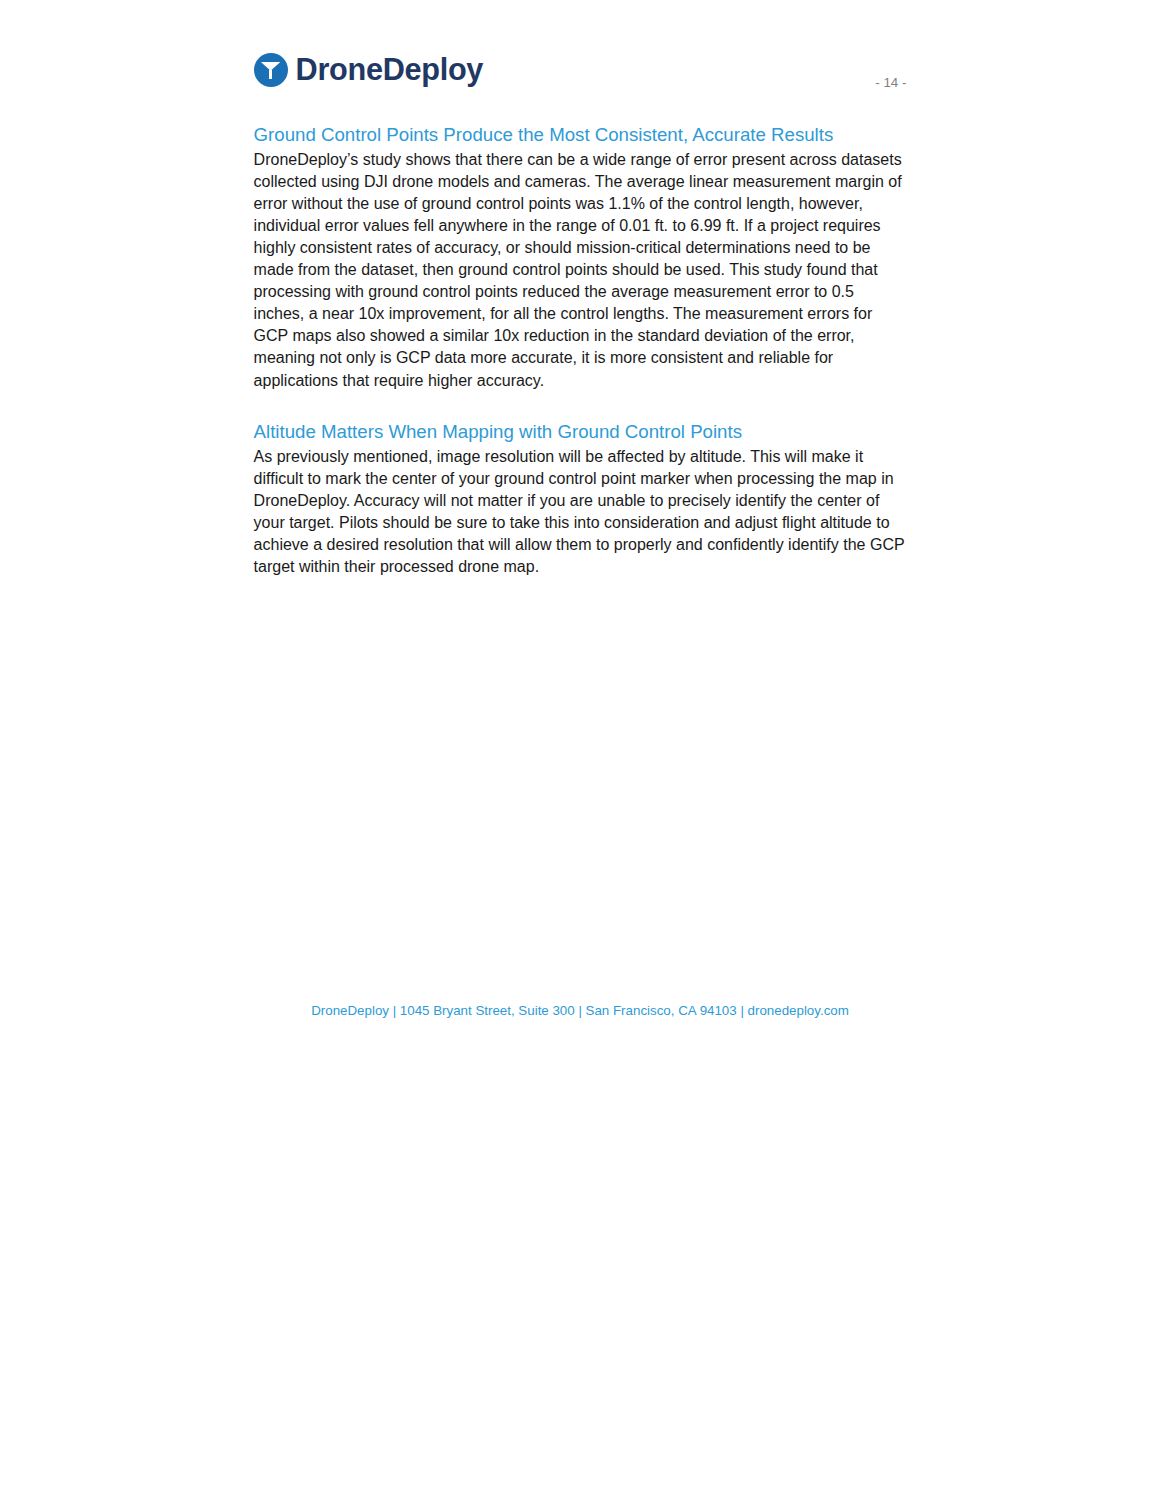DroneDeploy
- 14 -
Ground Control Points Produce the Most Consistent, Accurate Results
DroneDeploy’s study shows that there can be a wide range of error present across datasets collected using DJI drone models and cameras. The average linear measurement margin of error without the use of ground control points was 1.1% of the control length, however, individual error values fell anywhere in the range of 0.01 ft. to 6.99 ft. If a project requires highly consistent rates of accuracy, or should mission-critical determinations need to be made from the dataset, then ground control points should be used. This study found that processing with ground control points reduced the average measurement error to 0.5 inches, a near 10x improvement, for all the control lengths. The measurement errors for GCP maps also showed a similar 10x reduction in the standard deviation of the error, meaning not only is GCP data more accurate, it is more consistent and reliable for applications that require higher accuracy.
Altitude Matters When Mapping with Ground Control Points
As previously mentioned, image resolution will be affected by altitude. This will make it difficult to mark the center of your ground control point marker when processing the map in DroneDeploy. Accuracy will not matter if you are unable to precisely identify the center of your target. Pilots should be sure to take this into consideration and adjust flight altitude to achieve a desired resolution that will allow them to properly and confidently identify the GCP target within their processed drone map.
DroneDeploy | 1045 Bryant Street, Suite 300 | San Francisco, CA 94103 | dronedeploy.com